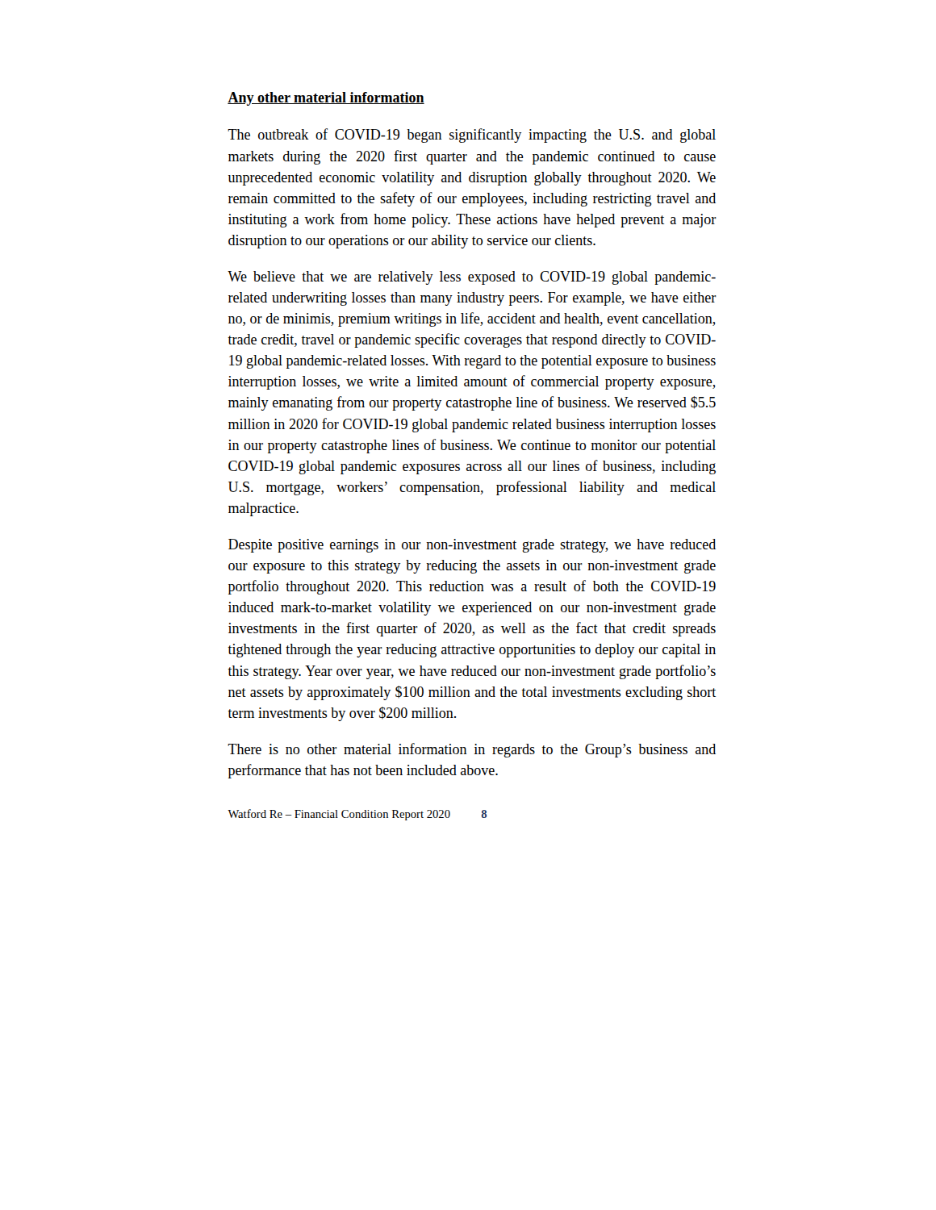Any other material information
The outbreak of COVID-19 began significantly impacting the U.S. and global markets during the 2020 first quarter and the pandemic continued to cause unprecedented economic volatility and disruption globally throughout 2020. We remain committed to the safety of our employees, including restricting travel and instituting a work from home policy. These actions have helped prevent a major disruption to our operations or our ability to service our clients.
We believe that we are relatively less exposed to COVID-19 global pandemic-related underwriting losses than many industry peers. For example, we have either no, or de minimis, premium writings in life, accident and health, event cancellation, trade credit, travel or pandemic specific coverages that respond directly to COVID-19 global pandemic-related losses. With regard to the potential exposure to business interruption losses, we write a limited amount of commercial property exposure, mainly emanating from our property catastrophe line of business. We reserved $5.5 million in 2020 for COVID-19 global pandemic related business interruption losses in our property catastrophe lines of business. We continue to monitor our potential COVID-19 global pandemic exposures across all our lines of business, including U.S. mortgage, workers’ compensation, professional liability and medical malpractice.
Despite positive earnings in our non-investment grade strategy, we have reduced our exposure to this strategy by reducing the assets in our non-investment grade portfolio throughout 2020. This reduction was a result of both the COVID-19 induced mark-to-market volatility we experienced on our non-investment grade investments in the first quarter of 2020, as well as the fact that credit spreads tightened through the year reducing attractive opportunities to deploy our capital in this strategy. Year over year, we have reduced our non-investment grade portfolio’s net assets by approximately $100 million and the total investments excluding short term investments by over $200 million.
There is no other material information in regards to the Group’s business and performance that has not been included above.
Watford Re – Financial Condition Report 2020 8